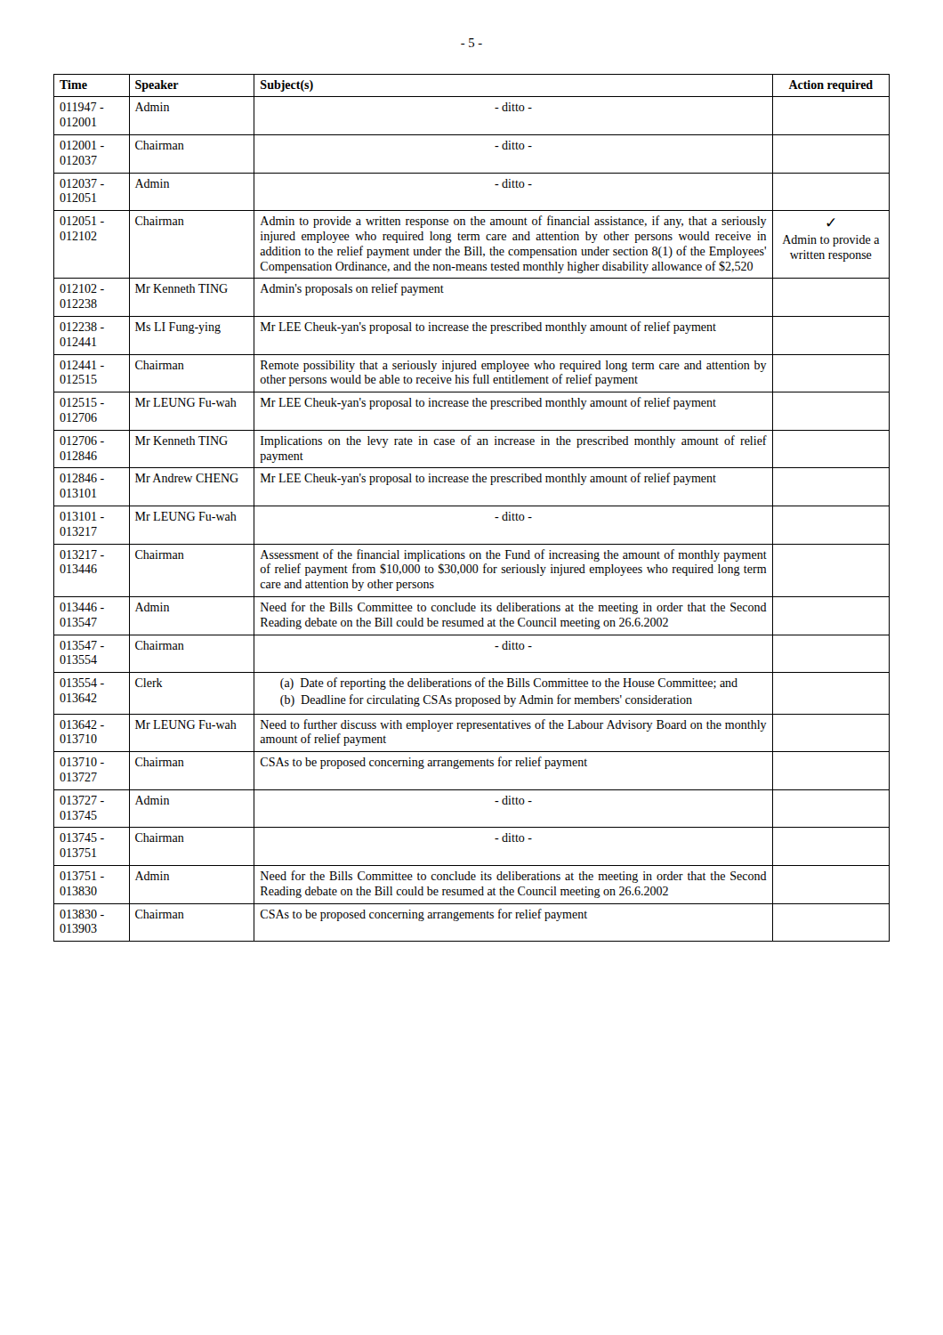- 5 -
| Time | Speaker | Subject(s) | Action required |
| --- | --- | --- | --- |
| 011947 - 012001 | Admin | - ditto - | |
| 012001 - 012037 | Chairman | - ditto - | |
| 012037 - 012051 | Admin | - ditto - | |
| 012051 - 012102 | Chairman | Admin to provide a written response on the amount of financial assistance, if any, that a seriously injured employee who required long term care and attention by other persons would receive in addition to the relief payment under the Bill, the compensation under section 8(1) of the Employees' Compensation Ordinance, and the non-means tested monthly higher disability allowance of $2,520 | ✓ Admin to provide a written response |
| 012102 - 012238 | Mr Kenneth TING | Admin's proposals on relief payment | |
| 012238 - 012441 | Ms LI Fung-ying | Mr LEE Cheuk-yan's proposal to increase the prescribed monthly amount of relief payment | |
| 012441 - 012515 | Chairman | Remote possibility that a seriously injured employee who required long term care and attention by other persons would be able to receive his full entitlement of relief payment | |
| 012515 - 012706 | Mr LEUNG Fu-wah | Mr LEE Cheuk-yan's proposal to increase the prescribed monthly amount of relief payment | |
| 012706 - 012846 | Mr Kenneth TING | Implications on the levy rate in case of an increase in the prescribed monthly amount of relief payment | |
| 012846 - 013101 | Mr Andrew CHENG | Mr LEE Cheuk-yan's proposal to increase the prescribed monthly amount of relief payment | |
| 013101 - 013217 | Mr LEUNG Fu-wah | - ditto - | |
| 013217 - 013446 | Chairman | Assessment of the financial implications on the Fund of increasing the amount of monthly payment of relief payment from $10,000 to $30,000 for seriously injured employees who required long term care and attention by other persons | |
| 013446 - 013547 | Admin | Need for the Bills Committee to conclude its deliberations at the meeting in order that the Second Reading debate on the Bill could be resumed at the Council meeting on 26.6.2002 | |
| 013547 - 013554 | Chairman | - ditto - | |
| 013554 - 013642 | Clerk | (a) Date of reporting the deliberations of the Bills Committee to the House Committee; and (b) Deadline for circulating CSAs proposed by Admin for members' consideration | |
| 013642 - 013710 | Mr LEUNG Fu-wah | Need to further discuss with employer representatives of the Labour Advisory Board on the monthly amount of relief payment | |
| 013710 - 013727 | Chairman | CSAs to be proposed concerning arrangements for relief payment | |
| 013727 - 013745 | Admin | - ditto - | |
| 013745 - 013751 | Chairman | - ditto - | |
| 013751 - 013830 | Admin | Need for the Bills Committee to conclude its deliberations at the meeting in order that the Second Reading debate on the Bill could be resumed at the Council meeting on 26.6.2002 | |
| 013830 - 013903 | Chairman | CSAs to be proposed concerning arrangements for relief payment | |